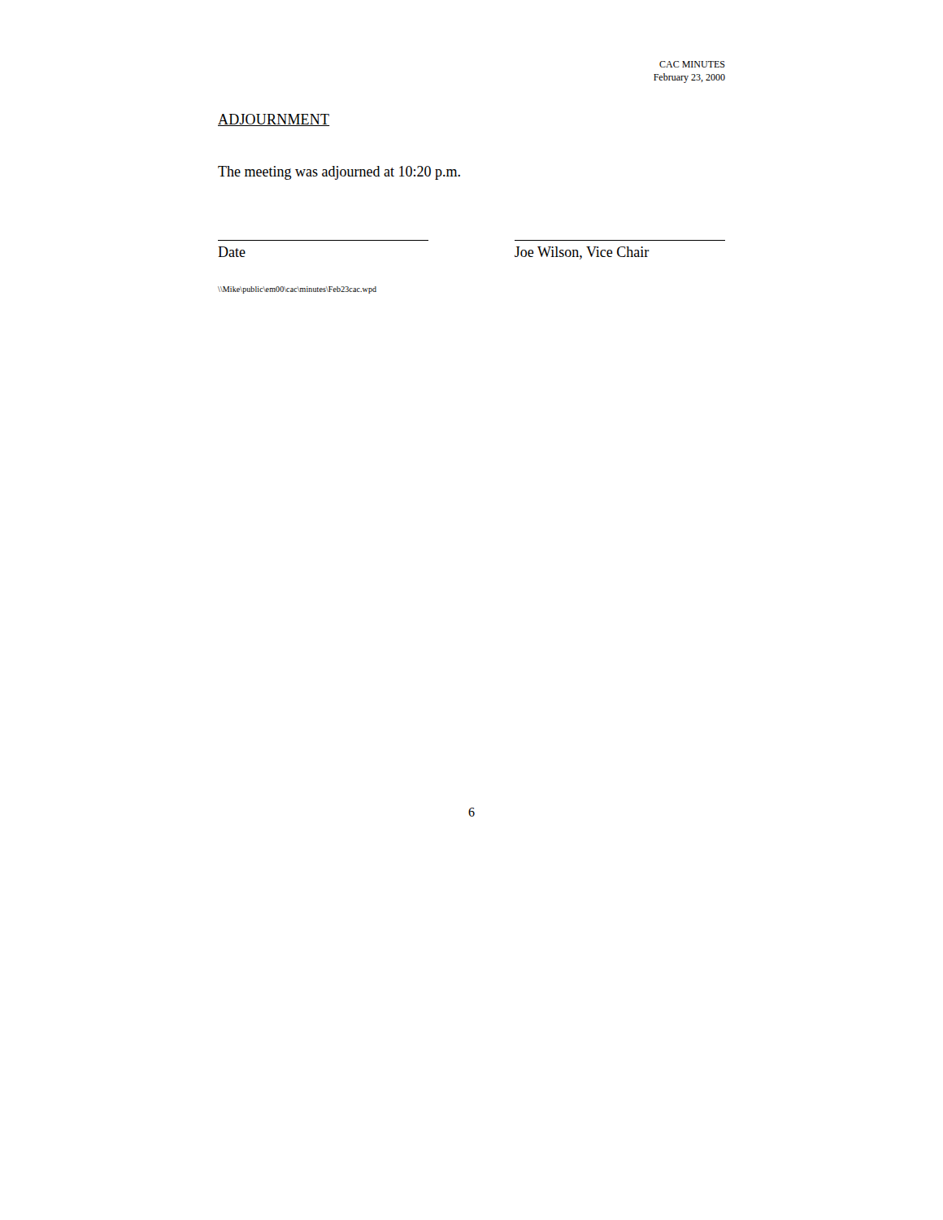CAC MINUTES
February 23, 2000
ADJOURNMENT
The meeting was adjourned at 10:20 p.m.
Date
Joe Wilson, Vice Chair
\\Mike\public\em00\cac\minutes\Feb23cac.wpd
6